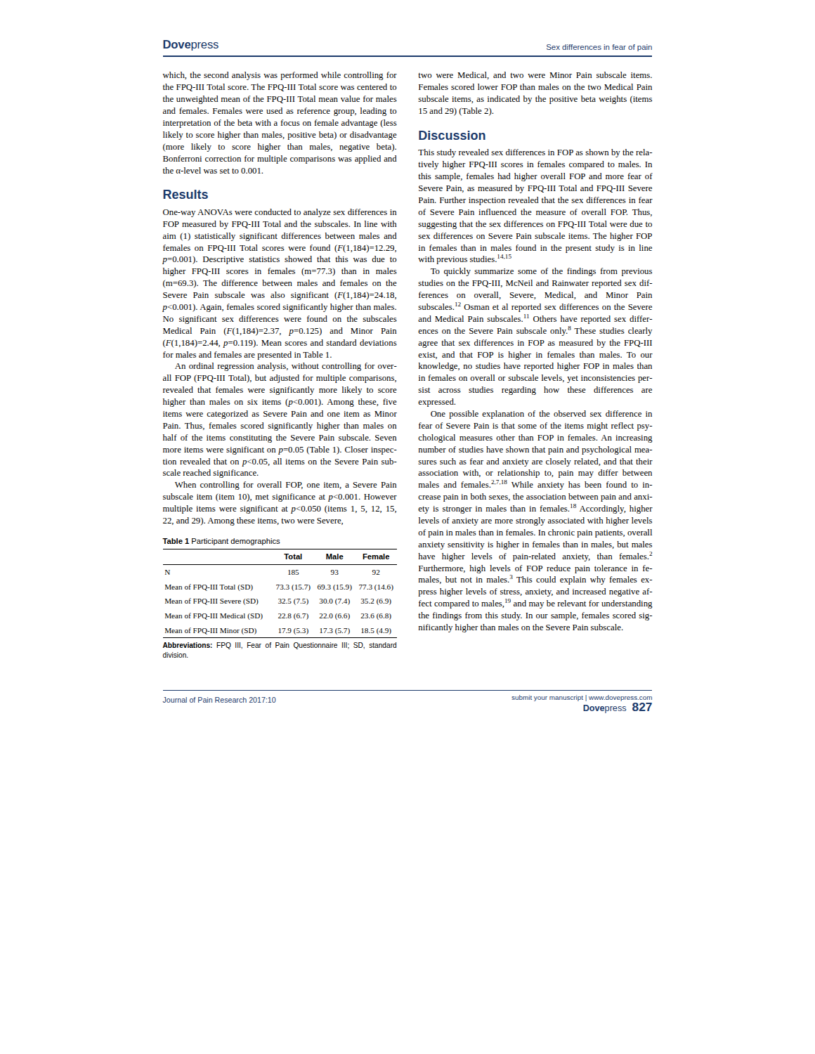Dovepress
Sex differences in fear of pain
which, the second analysis was performed while controlling for the FPQ-III Total score. The FPQ-III Total score was centered to the unweighted mean of the FPQ-III Total mean value for males and females. Females were used as reference group, leading to interpretation of the beta with a focus on female advantage (less likely to score higher than males, positive beta) or disadvantage (more likely to score higher than males, negative beta). Bonferroni correction for multiple comparisons was applied and the α-level was set to 0.001.
Results
One-way ANOVAs were conducted to analyze sex differences in FOP measured by FPQ-III Total and the subscales. In line with aim (1) statistically significant differences between males and females on FPQ-III Total scores were found (F(1,184)=12.29, p=0.001). Descriptive statistics showed that this was due to higher FPQ-III scores in females (m=77.3) than in males (m=69.3). The difference between males and females on the Severe Pain subscale was also significant (F(1,184)=24.18, p<0.001). Again, females scored significantly higher than males. No significant sex differences were found on the subscales Medical Pain (F(1,184)=2.37, p=0.125) and Minor Pain (F(1,184)=2.44, p=0.119). Mean scores and standard deviations for males and females are presented in Table 1.
An ordinal regression analysis, without controlling for overall FOP (FPQ-III Total), but adjusted for multiple comparisons, revealed that females were significantly more likely to score higher than males on six items (p<0.001). Among these, five items were categorized as Severe Pain and one item as Minor Pain. Thus, females scored significantly higher than males on half of the items constituting the Severe Pain subscale. Seven more items were significant on p=0.05 (Table 1). Closer inspection revealed that on p<0.05, all items on the Severe Pain subscale reached significance.
When controlling for overall FOP, one item, a Severe Pain subscale item (item 10), met significance at p<0.001. However multiple items were significant at p<0.050 (items 1, 5, 12, 15, 22, and 29). Among these items, two were Severe,
Table 1 Participant demographics
| | Total | Male | Female |
| --- | --- | --- | --- |
| N | 185 | 93 | 92 |
| Mean of FPQ-III Total (SD) | 73.3 (15.7) | 69.3 (15.9) | 77.3 (14.6) |
| Mean of FPQ-III Severe (SD) | 32.5 (7.5) | 30.0 (7.4) | 35.2 (6.9) |
| Mean of FPQ-III Medical (SD) | 22.8 (6.7) | 22.0 (6.6) | 23.6 (6.8) |
| Mean of FPQ-III Minor (SD) | 17.9 (5.3) | 17.3 (5.7) | 18.5 (4.9) |
Abbreviations: FPQ III, Fear of Pain Questionnaire III; SD, standard division.
two were Medical, and two were Minor Pain subscale items. Females scored lower FOP than males on the two Medical Pain subscale items, as indicated by the positive beta weights (items 15 and 29) (Table 2).
Discussion
This study revealed sex differences in FOP as shown by the relatively higher FPQ-III scores in females compared to males. In this sample, females had higher overall FOP and more fear of Severe Pain, as measured by FPQ-III Total and FPQ-III Severe Pain. Further inspection revealed that the sex differences in fear of Severe Pain influenced the measure of overall FOP. Thus, suggesting that the sex differences on FPQ-III Total were due to sex differences on Severe Pain subscale items. The higher FOP in females than in males found in the present study is in line with previous studies.14,15
To quickly summarize some of the findings from previous studies on the FPQ-III, McNeil and Rainwater reported sex differences on overall, Severe, Medical, and Minor Pain subscales.12 Osman et al reported sex differences on the Severe and Medical Pain subscales.11 Others have reported sex differences on the Severe Pain subscale only.8 These studies clearly agree that sex differences in FOP as measured by the FPQ-III exist, and that FOP is higher in females than males. To our knowledge, no studies have reported higher FOP in males than in females on overall or subscale levels, yet inconsistencies persist across studies regarding how these differences are expressed.
One possible explanation of the observed sex difference in fear of Severe Pain is that some of the items might reflect psychological measures other than FOP in females. An increasing number of studies have shown that pain and psychological measures such as fear and anxiety are closely related, and that their association with, or relationship to, pain may differ between males and females.2,7,18 While anxiety has been found to increase pain in both sexes, the association between pain and anxiety is stronger in males than in females.18 Accordingly, higher levels of anxiety are more strongly associated with higher levels of pain in males than in females. In chronic pain patients, overall anxiety sensitivity is higher in females than in males, but males have higher levels of pain-related anxiety, than females.2 Furthermore, high levels of FOP reduce pain tolerance in females, but not in males.3 This could explain why females express higher levels of stress, anxiety, and increased negative affect compared to males,19 and may be relevant for understanding the findings from this study. In our sample, females scored significantly higher than males on the Severe Pain subscale.
Journal of Pain Research 2017:10
submit your manuscript | www.dovepress.com
Dovepress 827